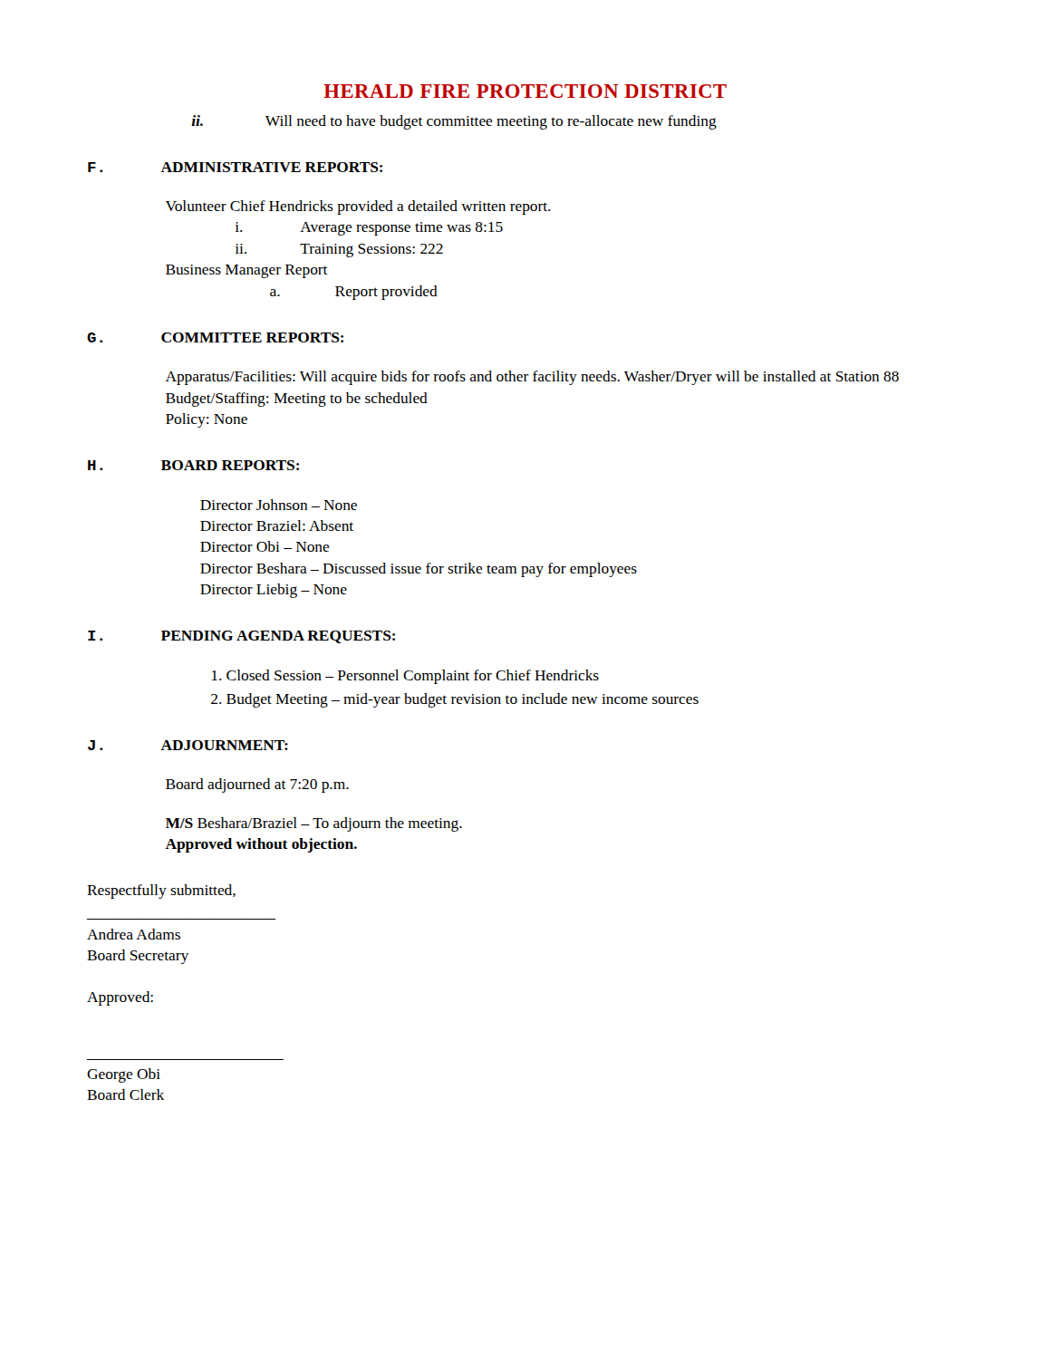HERALD FIRE PROTECTION DISTRICT
ii. Will need to have budget committee meeting to re-allocate new funding
F. Administrative Reports:
Volunteer Chief Hendricks provided a detailed written report.
i. Average response time was 8:15
ii. Training Sessions: 222
Business Manager Report
a. Report provided
G. Committee Reports:
Apparatus/Facilities: Will acquire bids for roofs and other facility needs. Washer/Dryer will be installed at Station 88
Budget/Staffing: Meeting to be scheduled
Policy: None
H. Board Reports:
Director Johnson – None
Director Braziel: Absent
Director Obi – None
Director Beshara – Discussed issue for strike team pay for employees
Director Liebig – None
I. Pending Agenda Requests:
Closed Session – Personnel Complaint for Chief Hendricks
Budget Meeting – mid-year budget revision to include new income sources
J. Adjournment:
Board adjourned at 7:20 p.m.
M/S Beshara/Braziel – To adjourn the meeting.
Approved without objection.
Respectfully submitted,
________________________
Andrea Adams
Board Secretary
Approved:
_________________________
George Obi
Board Clerk